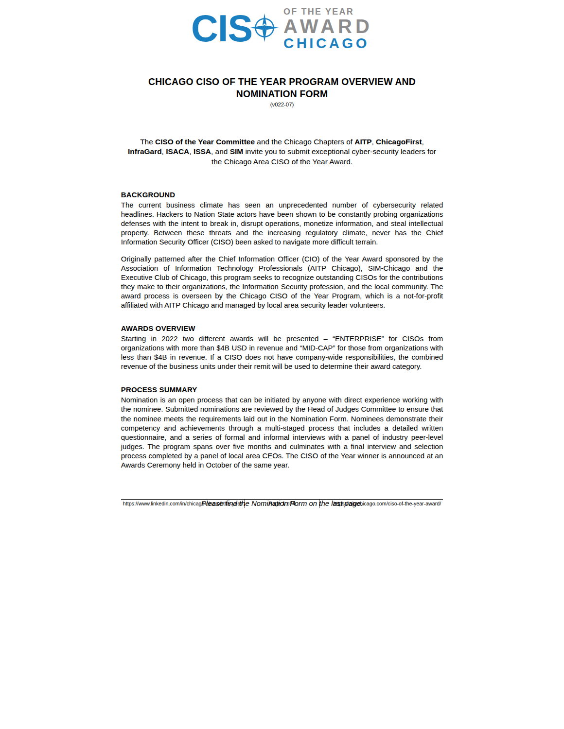CIS
OF THE YEAR
AWARD
CHICAGO
CHICAGO CISO OF THE YEAR PROGRAM OVERVIEW AND NOMINATION FORM
(v022-07)
The CISO of the Year Committee and the Chicago Chapters of AITP, ChicagoFirst,
InfraGard, ISACA, ISSA, and SIM invite you to submit exceptional cyber-security leaders for
the Chicago Area CISO of the Year Award.
BACKGROUND
The current business climate has seen an unprecedented number of cybersecurity related headlines. Hackers to Nation State actors have been shown to be constantly probing organizations defenses with the intent to break in, disrupt operations, monetize information, and steal intellectual property. Between these threats and the increasing regulatory climate, never has the Chief Information Security Officer (CISO) been asked to navigate more difficult terrain.
Originally patterned after the Chief Information Officer (CIO) of the Year Award sponsored by the Association of Information Technology Professionals (AITP Chicago), SIM-Chicago and the Executive Club of Chicago, this program seeks to recognize outstanding CISOs for the contributions they make to their organizations, the Information Security profession, and the local community. The award process is overseen by the Chicago CISO of the Year Program, which is a not-for-profit affiliated with AITP Chicago and managed by local area security leader volunteers.
AWARDS OVERVIEW
Starting in 2022 two different awards will be presented – “ENTERPRISE” for CISOs from organizations with more than $4B USD in revenue and “MID-CAP” for those from organizations with less than $4B in revenue. If a CISO does not have company-wide responsibilities, the combined revenue of the business units under their remit will be used to determine their award category.
PROCESS SUMMARY
Nomination is an open process that can be initiated by anyone with direct experience working with the nominee. Submitted nominations are reviewed by the Head of Judges Committee to ensure that the nominee meets the requirements laid out in the Nomination Form. Nominees demonstrate their competency and achievements through a multi-staged process that includes a detailed written questionnaire, and a series of formal and informal interviews with a panel of industry peer-level judges. The program spans over five months and culminates with a final interview and selection process completed by a panel of local area CEOs. The CISO of the Year winner is announced at an Awards Ceremony held in October of the same year.
Please find the Nomination Form on the last page.
https://www.linkedin.com/in/chicago-ciso-of-the-year
Page 1 of 4
https://aitpchicago.com/ciso-of-the-year-award/